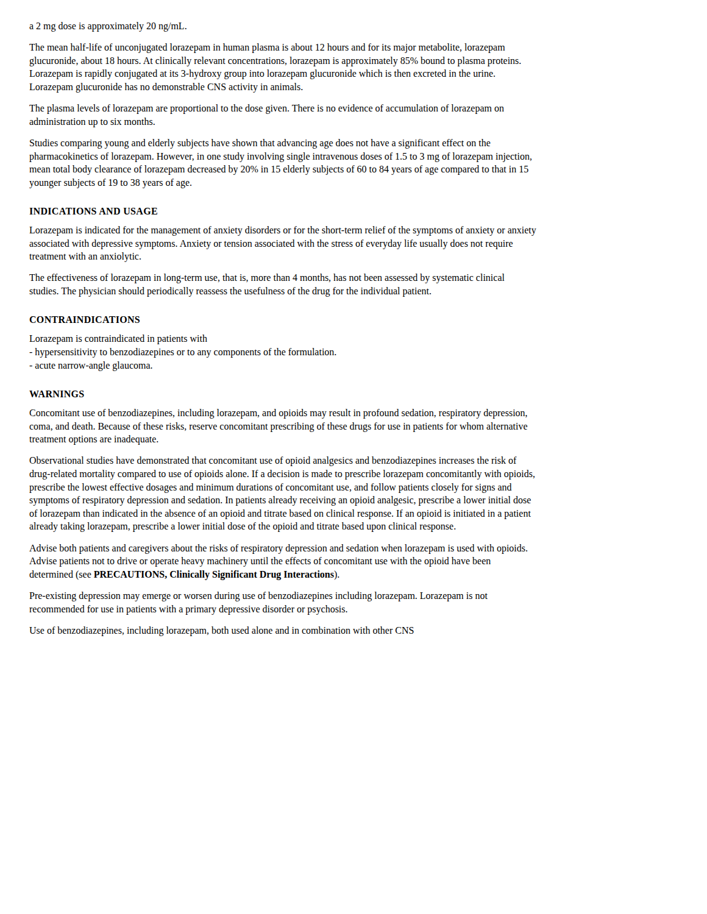a 2 mg dose is approximately 20 ng/mL.
The mean half-life of unconjugated lorazepam in human plasma is about 12 hours and for its major metabolite, lorazepam glucuronide, about 18 hours. At clinically relevant concentrations, lorazepam is approximately 85% bound to plasma proteins. Lorazepam is rapidly conjugated at its 3-hydroxy group into lorazepam glucuronide which is then excreted in the urine. Lorazepam glucuronide has no demonstrable CNS activity in animals.
The plasma levels of lorazepam are proportional to the dose given. There is no evidence of accumulation of lorazepam on administration up to six months.
Studies comparing young and elderly subjects have shown that advancing age does not have a significant effect on the pharmacokinetics of lorazepam. However, in one study involving single intravenous doses of 1.5 to 3 mg of lorazepam injection, mean total body clearance of lorazepam decreased by 20% in 15 elderly subjects of 60 to 84 years of age compared to that in 15 younger subjects of 19 to 38 years of age.
INDICATIONS AND USAGE
Lorazepam is indicated for the management of anxiety disorders or for the short-term relief of the symptoms of anxiety or anxiety associated with depressive symptoms. Anxiety or tension associated with the stress of everyday life usually does not require treatment with an anxiolytic.
The effectiveness of lorazepam in long-term use, that is, more than 4 months, has not been assessed by systematic clinical studies. The physician should periodically reassess the usefulness of the drug for the individual patient.
CONTRAINDICATIONS
Lorazepam is contraindicated in patients with
- hypersensitivity to benzodiazepines or to any components of the formulation.
- acute narrow-angle glaucoma.
WARNINGS
Concomitant use of benzodiazepines, including lorazepam, and opioids may result in profound sedation, respiratory depression, coma, and death. Because of these risks, reserve concomitant prescribing of these drugs for use in patients for whom alternative treatment options are inadequate.
Observational studies have demonstrated that concomitant use of opioid analgesics and benzodiazepines increases the risk of drug-related mortality compared to use of opioids alone. If a decision is made to prescribe lorazepam concomitantly with opioids, prescribe the lowest effective dosages and minimum durations of concomitant use, and follow patients closely for signs and symptoms of respiratory depression and sedation. In patients already receiving an opioid analgesic, prescribe a lower initial dose of lorazepam than indicated in the absence of an opioid and titrate based on clinical response. If an opioid is initiated in a patient already taking lorazepam, prescribe a lower initial dose of the opioid and titrate based upon clinical response.
Advise both patients and caregivers about the risks of respiratory depression and sedation when lorazepam is used with opioids. Advise patients not to drive or operate heavy machinery until the effects of concomitant use with the opioid have been determined (see PRECAUTIONS, Clinically Significant Drug Interactions).
Pre-existing depression may emerge or worsen during use of benzodiazepines including lorazepam. Lorazepam is not recommended for use in patients with a primary depressive disorder or psychosis.
Use of benzodiazepines, including lorazepam, both used alone and in combination with other CNS